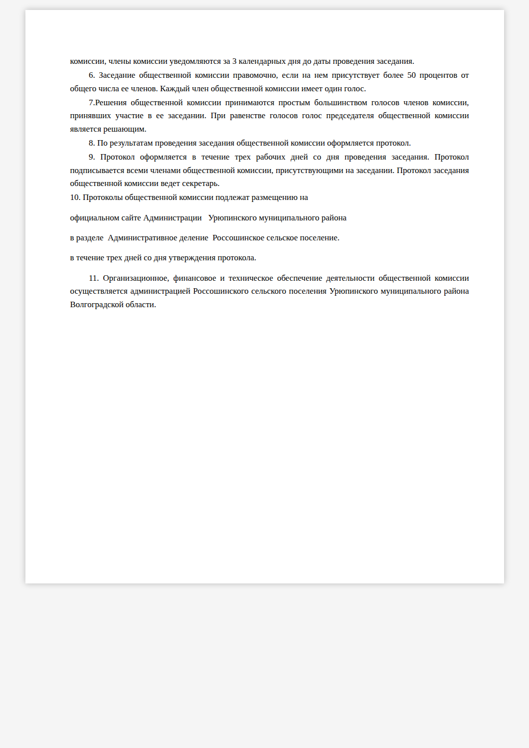комиссии, члены комиссии уведомляются за 3 календарных дня до даты проведения заседания.
6. Заседание общественной комиссии правомочно, если на нем присутствует более 50 процентов от общего числа ее членов. Каждый член общественной комиссии имеет один голос.
7.Решения общественной комиссии принимаются простым большинством голосов членов комиссии, принявших участие в ее заседании. При равенстве голосов голос председателя общественной комиссии является решающим.
8. По результатам проведения заседания общественной комиссии оформляется протокол.
9. Протокол оформляется в течение трех рабочих дней со дня проведения заседания. Протокол подписывается всеми членами общественной комиссии, присутствующими на заседании. Протокол заседания общественной комиссии ведет секретарь.
10. Протоколы общественной комиссии подлежат размещению на
официальном сайте Администрации Урюпинского муниципального района
в разделе Административное деление Россошинское сельское поселение.
в течение трех дней со дня утверждения протокола.
11. Организационное, финансовое и техническое обеспечение деятельности общественной комиссии осуществляется администрацией Россошинского сельского поселения Урюпинского муниципального района Волгоградской области.